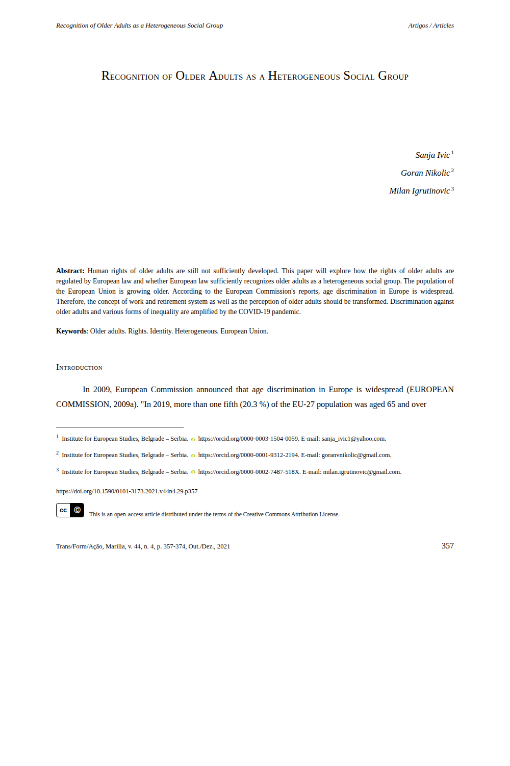Recognition of Older Adults as a Heterogeneous Social Group Artigos / Articles
Recognition of Older Adults as a Heterogeneous Social Group
Sanja Ivic1
Goran Nikolic2
Milan Igrutinovic3
Abstract: Human rights of older adults are still not sufficiently developed. This paper will explore how the rights of older adults are regulated by European law and whether European law sufficiently recognizes older adults as a heterogeneous social group. The population of the European Union is growing older. According to the European Commission's reports, age discrimination in Europe is widespread. Therefore, the concept of work and retirement system as well as the perception of older adults should be transformed. Discrimination against older adults and various forms of inequality are amplified by the COVID-19 pandemic.
Keywords: Older adults. Rights. Identity. Heterogeneous. European Union.
Introduction
In 2009, European Commission announced that age discrimination in Europe is widespread (EUROPEAN COMMISSION, 2009a). "In 2019, more than one fifth (20.3 %) of the EU-27 population was aged 65 and over
1 Institute for European Studies, Belgrade – Serbia. iD https://orcid.org/0000-0003-1504-0059. E-mail: sanja_ivic1@yahoo.com.
2 Institute for European Studies, Belgrade – Serbia. iD https://orcid.org/0000-0001-9312-2194. E-mail: goranvnikolic@gmail.com.
3 Institute for European Studies, Belgrade – Serbia. iD https://orcid.org/0000-0002-7487-518X. E-mail: milan.igrutinovic@gmail.com.
https://doi.org/10.1590/0101-3173.2021.v44n4.29.p357
cc Ⓒ This is an open-access article distributed under the terms of the Creative Commons Attribution License.
Trans/Form/Ação, Marília, v. 44, n. 4, p. 357-374, Out./Dez., 2021 357